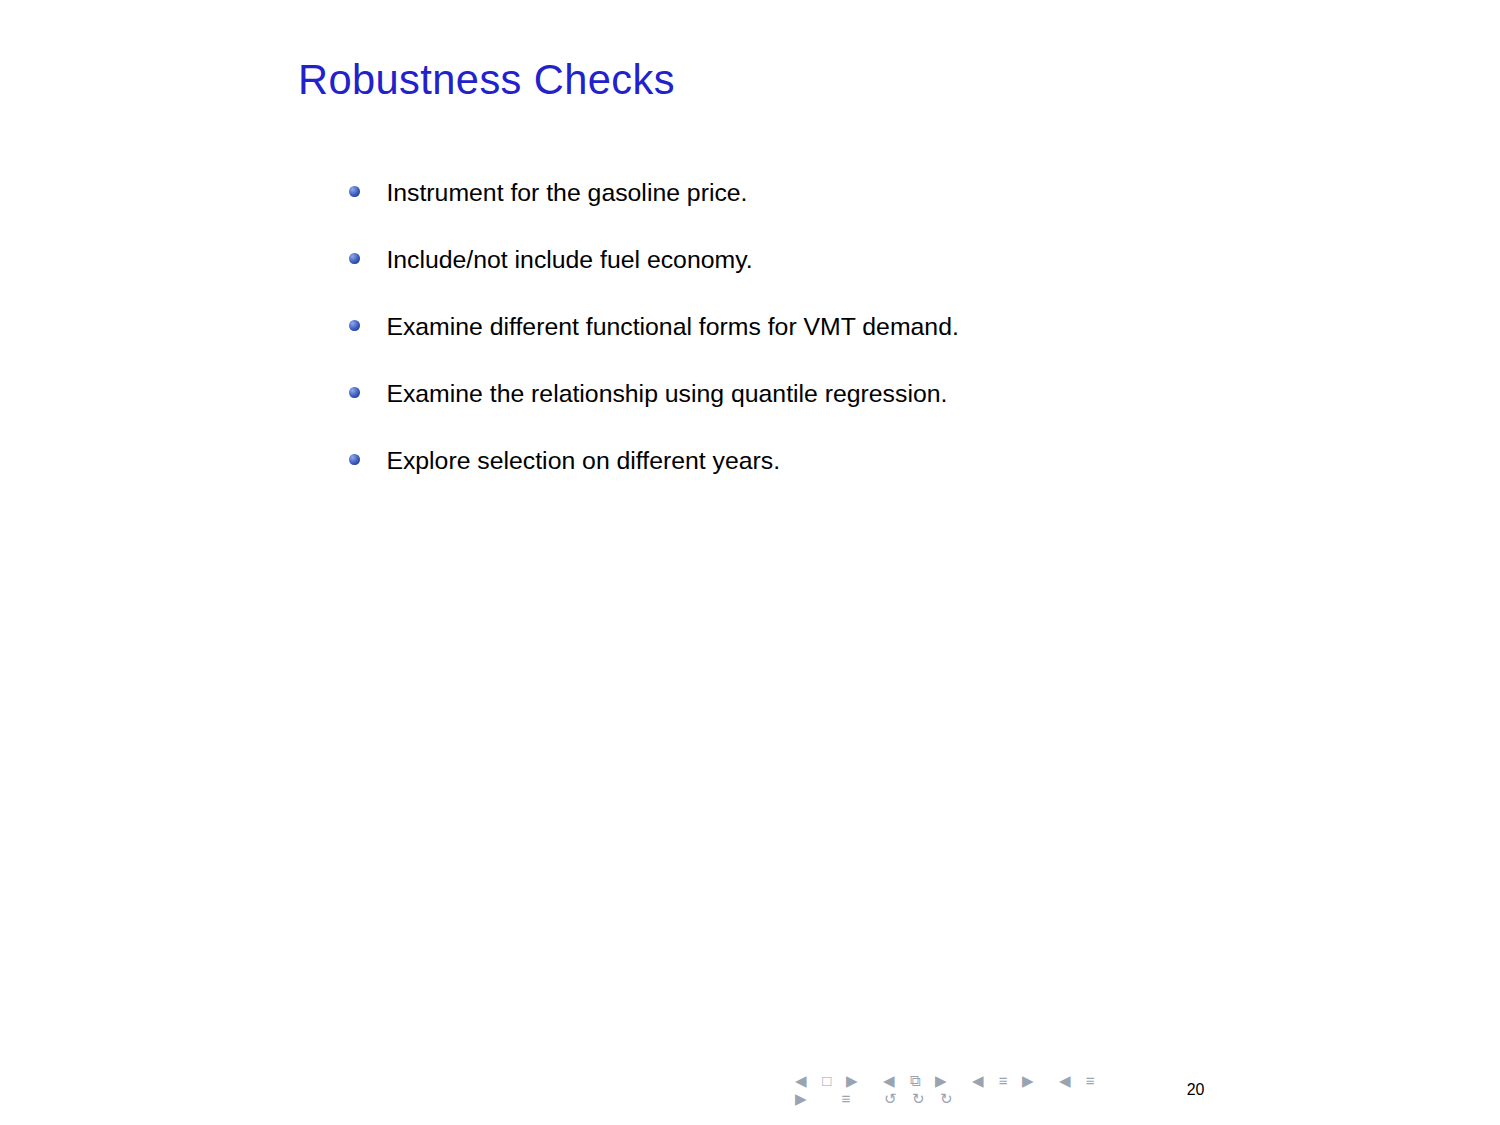Robustness Checks
Instrument for the gasoline price.
Include/not include fuel economy.
Examine different functional forms for VMT demand.
Examine the relationship using quantile regression.
Explore selection on different years.
◀ □ ▶ ◀ ⧉ ▶ ◀ ≡ ▶ ◀ ≡ ▶ ≡ ↺ ↻ ↻
20